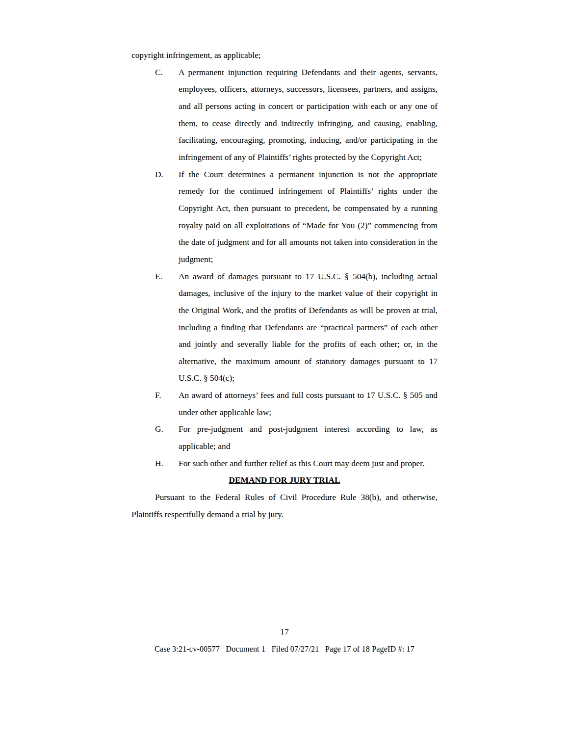copyright infringement, as applicable;
C.
A permanent injunction requiring Defendants and their agents, servants, employees, officers, attorneys, successors, licensees, partners, and assigns, and all persons acting in concert or participation with each or any one of them, to cease directly and indirectly infringing, and causing, enabling, facilitating, encouraging, promoting, inducing, and/or participating in the infringement of any of Plaintiffs’ rights protected by the Copyright Act;
D.
If the Court determines a permanent injunction is not the appropriate remedy for the continued infringement of Plaintiffs’ rights under the Copyright Act, then pursuant to precedent, be compensated by a running royalty paid on all exploitations of “Made for You (2)” commencing from the date of judgment and for all amounts not taken into consideration in the judgment;
E.
An award of damages pursuant to 17 U.S.C. § 504(b), including actual damages, inclusive of the injury to the market value of their copyright in the Original Work, and the profits of Defendants as will be proven at trial, including a finding that Defendants are “practical partners” of each other and jointly and severally liable for the profits of each other; or, in the alternative, the maximum amount of statutory damages pursuant to 17 U.S.C. § 504(c);
F.
An award of attorneys’ fees and full costs pursuant to 17 U.S.C. § 505 and under other applicable law;
G.
For pre-judgment and post-judgment interest according to law, as applicable; and
H.
For such other and further relief as this Court may deem just and proper.
DEMAND FOR JURY TRIAL
Pursuant to the Federal Rules of Civil Procedure Rule 38(b), and otherwise, Plaintiffs respectfully demand a trial by jury.
17
Case 3:21-cv-00577 Document 1 Filed 07/27/21 Page 17 of 18 PageID #: 17